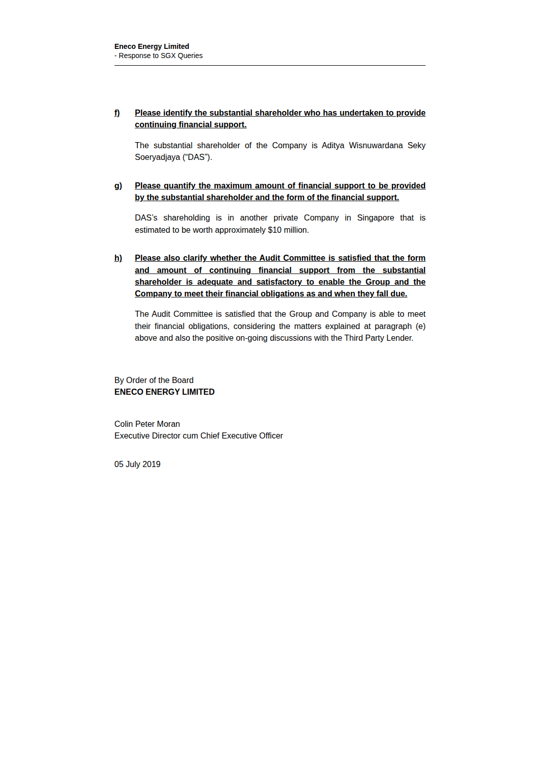Eneco Energy Limited
- Response to SGX Queries
f) Please identify the substantial shareholder who has undertaken to provide continuing financial support.
The substantial shareholder of the Company is Aditya Wisnuwardana Seky Soeryadjaya (“DAS”).
g) Please quantify the maximum amount of financial support to be provided by the substantial shareholder and the form of the financial support.
DAS’s shareholding is in another private Company in Singapore that is estimated to be worth approximately $10 million.
h) Please also clarify whether the Audit Committee is satisfied that the form and amount of continuing financial support from the substantial shareholder is adequate and satisfactory to enable the Group and the Company to meet their financial obligations as and when they fall due.
The Audit Committee is satisfied that the Group and Company is able to meet their financial obligations, considering the matters explained at paragraph (e) above and also the positive on-going discussions with the Third Party Lender.
By Order of the Board
ENECO ENERGY LIMITED
Colin Peter Moran
Executive Director cum Chief Executive Officer
05 July 2019